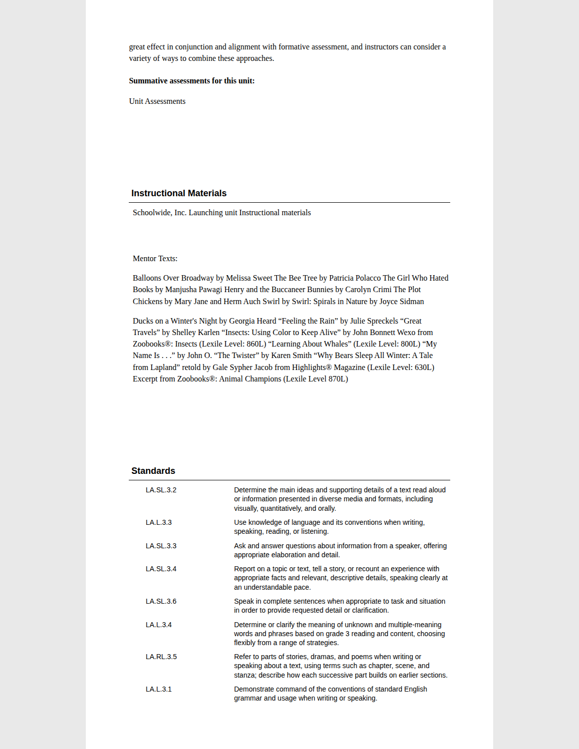great effect in conjunction and alignment with formative assessment, and instructors can consider a variety of ways to combine these approaches.
Summative assessments for this unit:
Unit Assessments
Instructional Materials
Schoolwide, Inc. Launching unit Instructional materials
Mentor Texts:
Balloons Over Broadway by Melissa Sweet The Bee Tree by Patricia Polacco The Girl Who Hated Books by Manjusha Pawagi Henry and the Buccaneer Bunnies by Carolyn Crimi The Plot Chickens by Mary Jane and Herm Auch Swirl by Swirl: Spirals in Nature by Joyce Sidman
Ducks on a Winter's Night by Georgia Heard “Feeling the Rain” by Julie Spreckels “Great Travels” by Shelley Karlen “Insects: Using Color to Keep Alive” by John Bonnett Wexo from Zoobooks®: Insects (Lexile Level: 860L) “Learning About Whales” (Lexile Level: 800L) “My Name Is . . .” by John O. “The Twister” by Karen Smith “Why Bears Sleep All Winter: A Tale from Lapland” retold by Gale Sypher Jacob from Highlights® Magazine (Lexile Level: 630L) Excerpt from Zoobooks®: Animal Champions (Lexile Level 870L)
Standards
| LA.SL.3.2 | Determine the main ideas and supporting details of a text read aloud or information presented in diverse media and formats, including visually, quantitatively, and orally. |
| LA.L.3.3 | Use knowledge of language and its conventions when writing, speaking, reading, or listening. |
| LA.SL.3.3 | Ask and answer questions about information from a speaker, offering appropriate elaboration and detail. |
| LA.SL.3.4 | Report on a topic or text, tell a story, or recount an experience with appropriate facts and relevant, descriptive details, speaking clearly at an understandable pace. |
| LA.SL.3.6 | Speak in complete sentences when appropriate to task and situation in order to provide requested detail or clarification. |
| LA.L.3.4 | Determine or clarify the meaning of unknown and multiple-meaning words and phrases based on grade 3 reading and content, choosing flexibly from a range of strategies. |
| LA.RL.3.5 | Refer to parts of stories, dramas, and poems when writing or speaking about a text, using terms such as chapter, scene, and stanza; describe how each successive part builds on earlier sections. |
| LA.L.3.1 | Demonstrate command of the conventions of standard English grammar and usage when writing or speaking. |